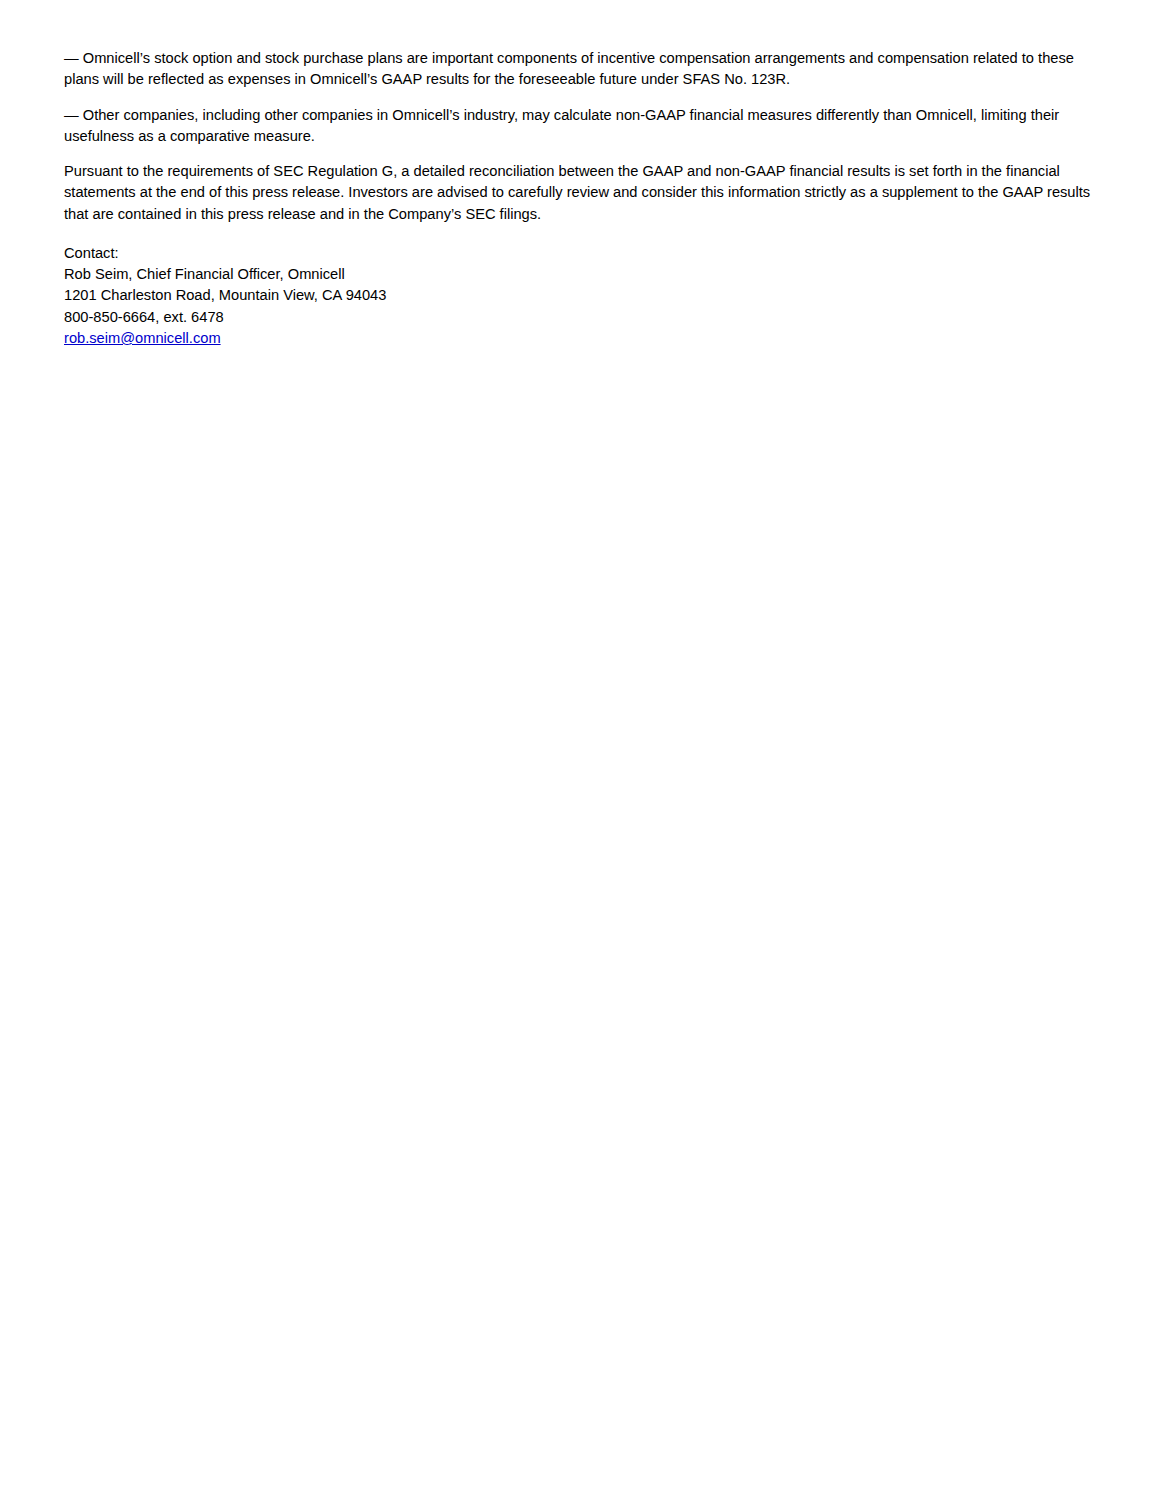— Omnicell’s stock option and stock purchase plans are important components of incentive compensation arrangements and compensation related to these plans will be reflected as expenses in Omnicell’s GAAP results for the foreseeable future under SFAS No. 123R.
— Other companies, including other companies in Omnicell’s industry, may calculate non-GAAP financial measures differently than Omnicell, limiting their usefulness as a comparative measure.
Pursuant to the requirements of SEC Regulation G, a detailed reconciliation between the GAAP and non-GAAP financial results is set forth in the financial statements at the end of this press release. Investors are advised to carefully review and consider this information strictly as a supplement to the GAAP results that are contained in this press release and in the Company’s SEC filings.
Contact:
Rob Seim, Chief Financial Officer, Omnicell
1201 Charleston Road, Mountain View, CA 94043
800-850-6664, ext. 6478
rob.seim@omnicell.com